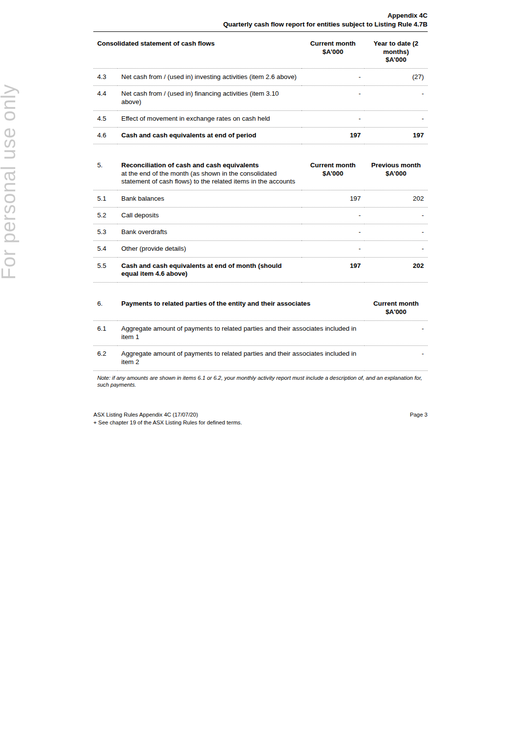For personal use only
Appendix 4C
Quarterly cash flow report for entities subject to Listing Rule 4.7B
Consolidated statement of cash flows
| Consolidated statement of cash flows | Current month $A’000 | Year to date (2 months) $A’000 |
| --- | --- | --- |
| 4.3 | Net cash from / (used in) investing activities (item 2.6 above) | - | (27) |
| 4.4 | Net cash from / (used in) financing activities (item 3.10 above) | - | - |
| 4.5 | Effect of movement in exchange rates on cash held | - | - |
| 4.6 | Cash and cash equivalents at end of period | 197 | 197 |
Reconciliation of cash and cash equivalents
| 5. | Reconciliation of cash and cash equivalents at the end of the month (as shown in the consolidated statement of cash flows) to the related items in the accounts | Current month $A’000 | Previous month $A’000 |
| --- | --- | --- | --- |
| 5.1 | Bank balances | 197 | 202 |
| 5.2 | Call deposits | - | - |
| 5.3 | Bank overdrafts | - | - |
| 5.4 | Other (provide details) | - | - |
| 5.5 | Cash and cash equivalents at end of month (should equal item 4.6 above) | 197 | 202 |
Payments to related parties of the entity and their associates
| 6. | Payments to related parties of the entity and their associates | Current month $A'000 |
| --- | --- | --- |
| 6.1 | Aggregate amount of payments to related parties and their associates included in item 1 | - |
| 6.2 | Aggregate amount of payments to related parties and their associates included in item 2 | - |
| Note: if any amounts are shown in items 6.1 or 6.2, your monthly activity report must include a description of, and an explanation for, such payments. |
ASX Listing Rules Appendix 4C (17/07/20)
Page 3
+ See chapter 19 of the ASX Listing Rules for defined terms.